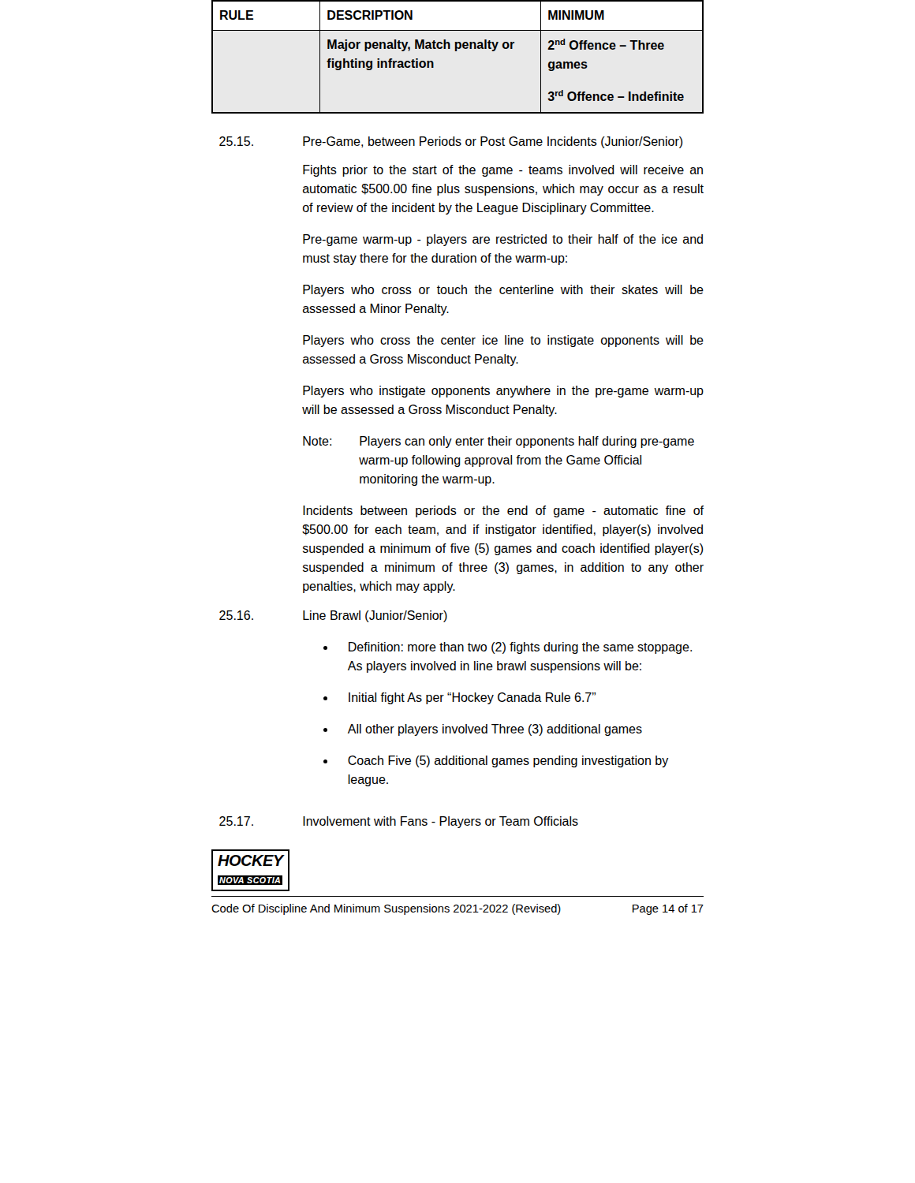| RULE | DESCRIPTION | MINIMUM |
| --- | --- | --- |
| | Major penalty, Match penalty or fighting infraction | 2 nd Offence – Three games 3 rd Offence – Indefinite |
25.15.
Pre-Game, between Periods or Post Game Incidents (Junior/Senior)
Fights prior to the start of the game - teams involved will receive an automatic $500.00 fine plus suspensions, which may occur as a result of review of the incident by the League Disciplinary Committee.
Pre-game warm-up - players are restricted to their half of the ice and must stay there for the duration of the warm-up:
Players who cross or touch the centerline with their skates will be assessed a Minor Penalty.
Players who cross the center ice line to instigate opponents will be assessed a Gross Misconduct Penalty.
Players who instigate opponents anywhere in the pre-game warm-up will be assessed a Gross Misconduct Penalty.
Note:
Players can only enter their opponents half during pre-game warm-up following approval from the Game Official monitoring the warm-up.
Incidents between periods or the end of game - automatic fine of $500.00 for each team, and if instigator identified, player(s) involved suspended a minimum of five (5) games and coach identified player(s) suspended a minimum of three (3) games, in addition to any other penalties, which may apply.
25.16.
Line Brawl (Junior/Senior)
Definition: more than two (2) fights during the same stoppage. As players involved in line brawl suspensions will be:
Initial fight As per “Hockey Canada Rule 6.7”
All other players involved Three (3) additional games
Coach Five (5) additional games pending investigation by league.
25.17.
Involvement with Fans - Players or Team Officials
HOCKEY
NOVA SCOTIA
Code Of Discipline And Minimum Suspensions 2021-2022 (Revised) Page 14 of 17